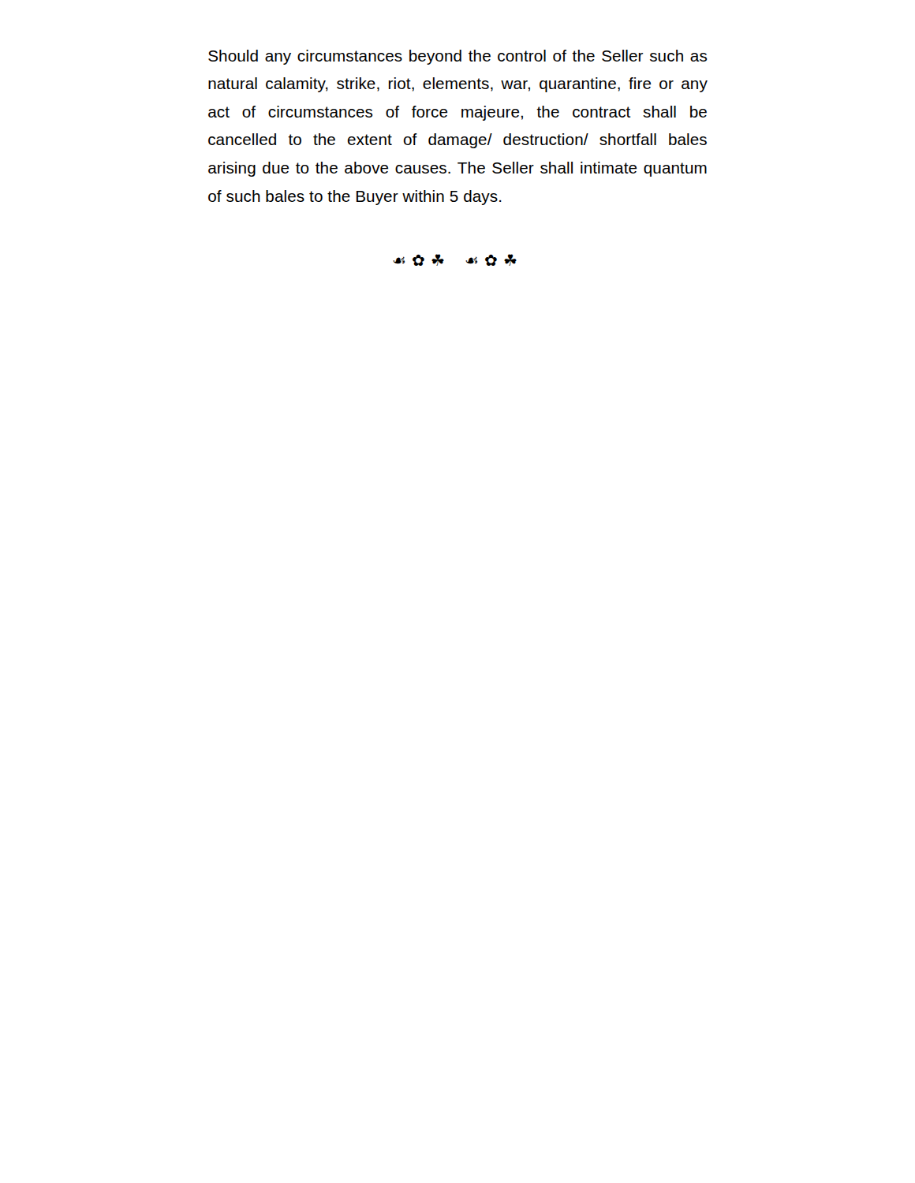Should any circumstances beyond the control of the Seller such as natural calamity, strike, riot, elements, war, quarantine, fire or any act of circumstances of force majeure, the contract shall be cancelled to the extent of damage/ destruction/ shortfall bales arising due to the above causes. The Seller shall intimate quantum of such bales to the Buyer within 5 days.
☙✿☘ ☙✿☘